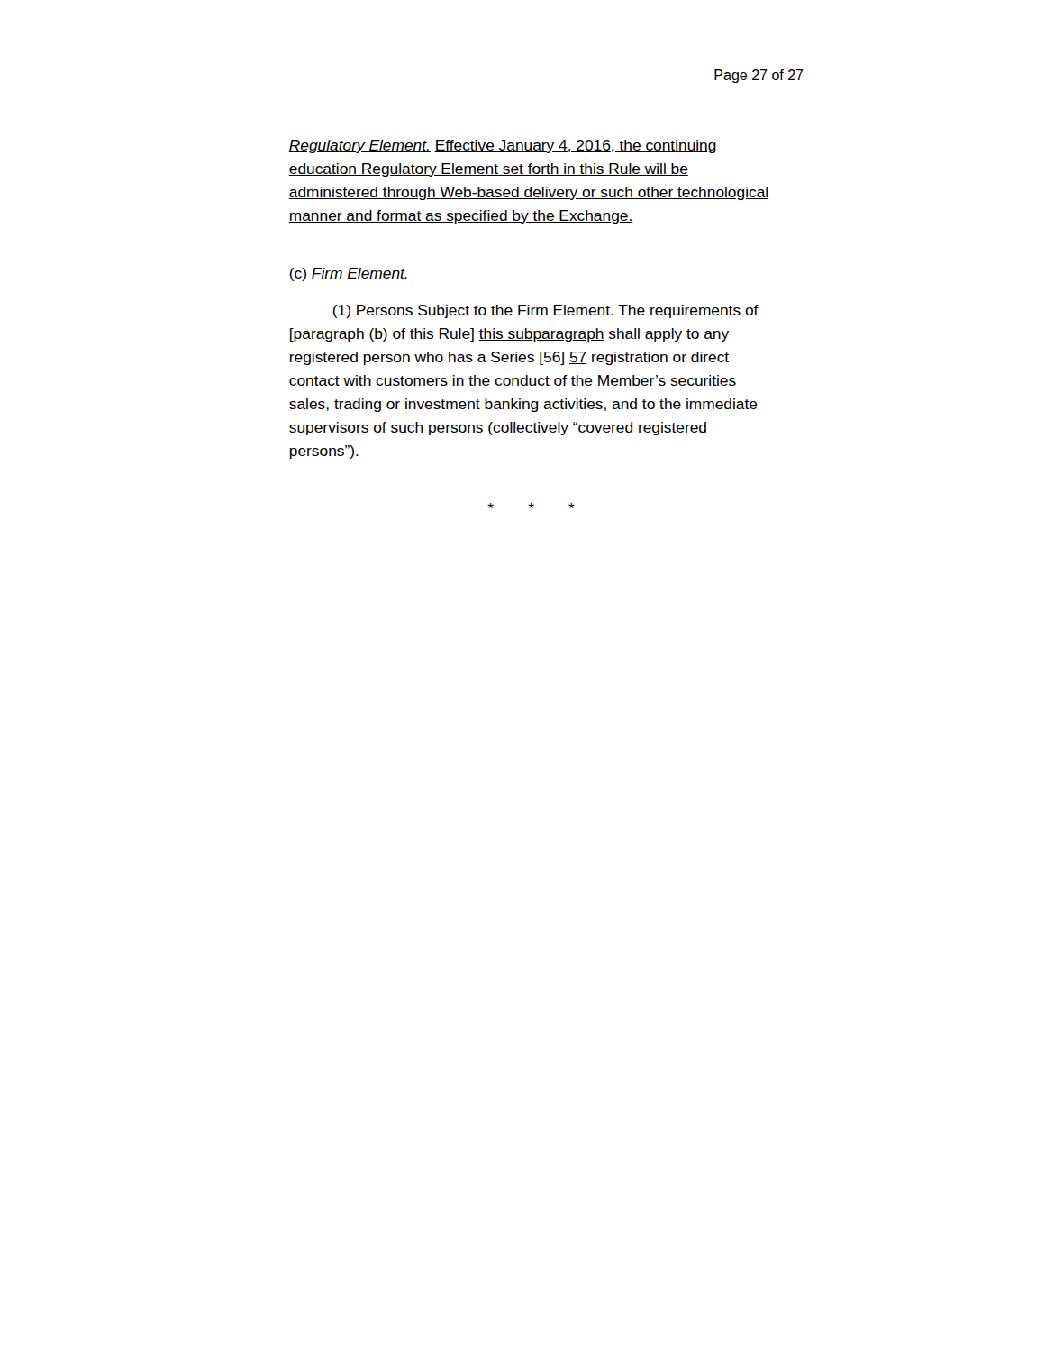Page 27 of 27
Regulatory Element. Effective January 4, 2016, the continuing education Regulatory Element set forth in this Rule will be administered through Web-based delivery or such other technological manner and format as specified by the Exchange.
(c) Firm Element.
(1) Persons Subject to the Firm Element. The requirements of [paragraph (b) of this Rule] this subparagraph shall apply to any registered person who has a Series [56] 57 registration or direct contact with customers in the conduct of the Member’s securities sales, trading or investment banking activities, and to the immediate supervisors of such persons (collectively “covered registered persons”).
***